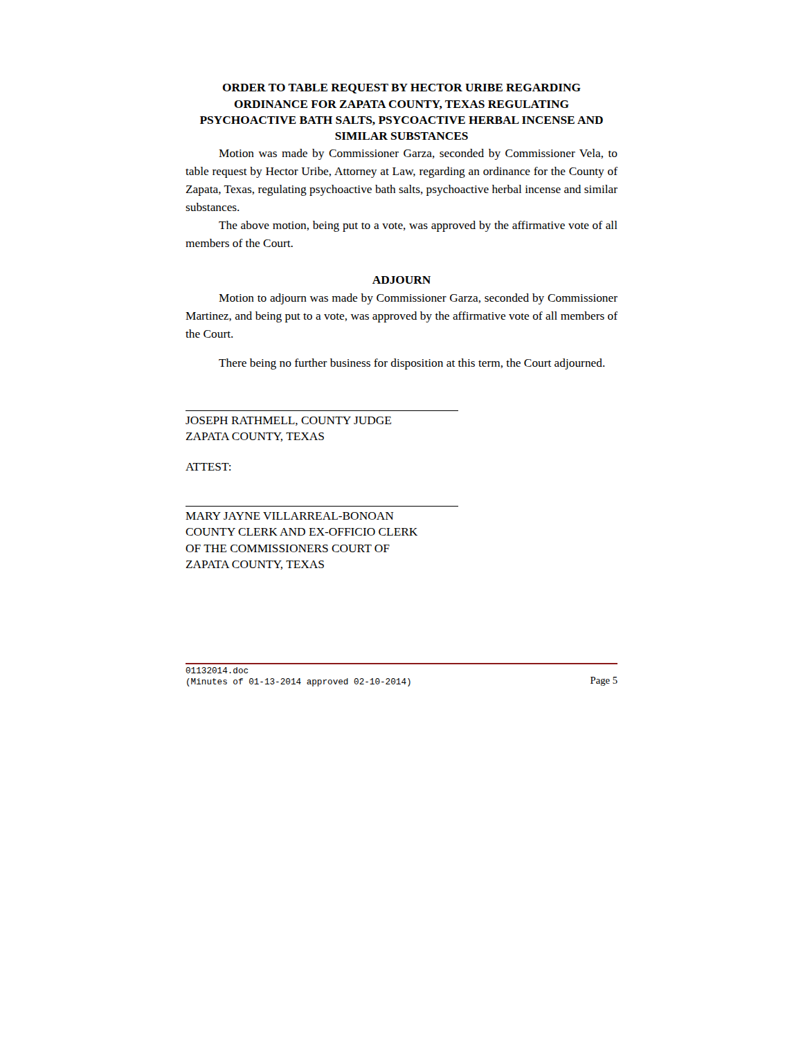Order to Table Request by Hector Uribe Regarding Ordinance for Zapata County, Texas Regulating Psychoactive Bath Salts, Psycoactive Herbal Incense and Similar Substances
Motion was made by Commissioner Garza, seconded by Commissioner Vela, to table request by Hector Uribe, Attorney at Law, regarding an ordinance for the County of Zapata, Texas, regulating psychoactive bath salts, psychoactive herbal incense and similar substances.
The above motion, being put to a vote, was approved by the affirmative vote of all members of the Court.
Adjourn
Motion to adjourn was made by Commissioner Garza, seconded by Commissioner Martinez, and being put to a vote, was approved by the affirmative vote of all members of the Court.
There being no further business for disposition at this term, the Court adjourned.
JOSEPH RATHMELL, COUNTY JUDGE
ZAPATA COUNTY, TEXAS
ATTEST:
MARY JAYNE VILLARREAL-BONOAN
COUNTY CLERK AND EX-OFFICIO CLERK
OF THE COMMISSIONERS COURT OF
ZAPATA COUNTY, TEXAS
01132014.doc (Minutes of 01-13-2014 approved 02-10-2014)
Page 5